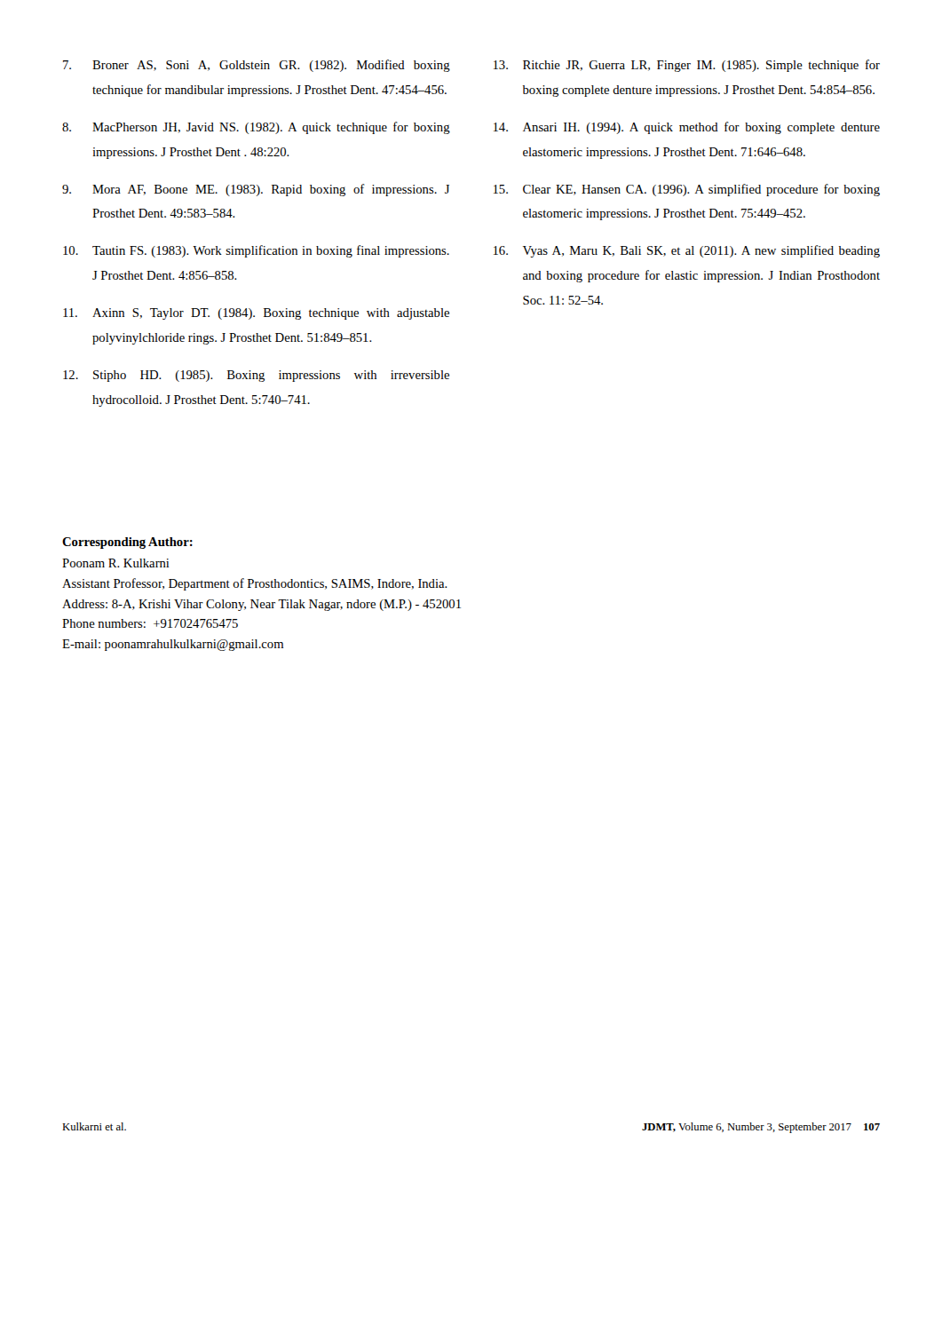7. Broner AS, Soni A, Goldstein GR. (1982). Modified boxing technique for mandibular impressions. J Prosthet Dent. 47:454–456.
8. MacPherson JH, Javid NS. (1982). A quick technique for boxing impressions. J Prosthet Dent . 48:220.
9. Mora AF, Boone ME. (1983). Rapid boxing of impressions. J Prosthet Dent. 49:583–584.
10. Tautin FS. (1983). Work simplification in boxing final impressions. J Prosthet Dent. 4:856–858.
11. Axinn S, Taylor DT. (1984). Boxing technique with adjustable polyvinylchloride rings. J Prosthet Dent. 51:849–851.
12. Stipho HD. (1985). Boxing impressions with irreversible hydrocolloid. J Prosthet Dent. 5:740–741.
13. Ritchie JR, Guerra LR, Finger IM. (1985). Simple technique for boxing complete denture impressions. J Prosthet Dent. 54:854–856.
14. Ansari IH. (1994). A quick method for boxing complete denture elastomeric impressions. J Prosthet Dent. 71:646–648.
15. Clear KE, Hansen CA. (1996). A simplified procedure for boxing elastomeric impressions. J Prosthet Dent. 75:449–452.
16. Vyas A, Maru K, Bali SK, et al (2011). A new simplified beading and boxing procedure for elastic impression. J Indian Prosthodont Soc. 11: 52–54.
Corresponding Author:
Poonam R. Kulkarni
Assistant Professor, Department of Prosthodontics, SAIMS, Indore, India.
Address: 8-A, Krishi Vihar Colony, Near Tilak Nagar, ndore (M.P.) - 452001
Phone numbers: +917024765475
E-mail: poonamrahulkulkarni@gmail.com
Kulkarni et al.
JDMT, Volume 6, Number 3, September 2017 107